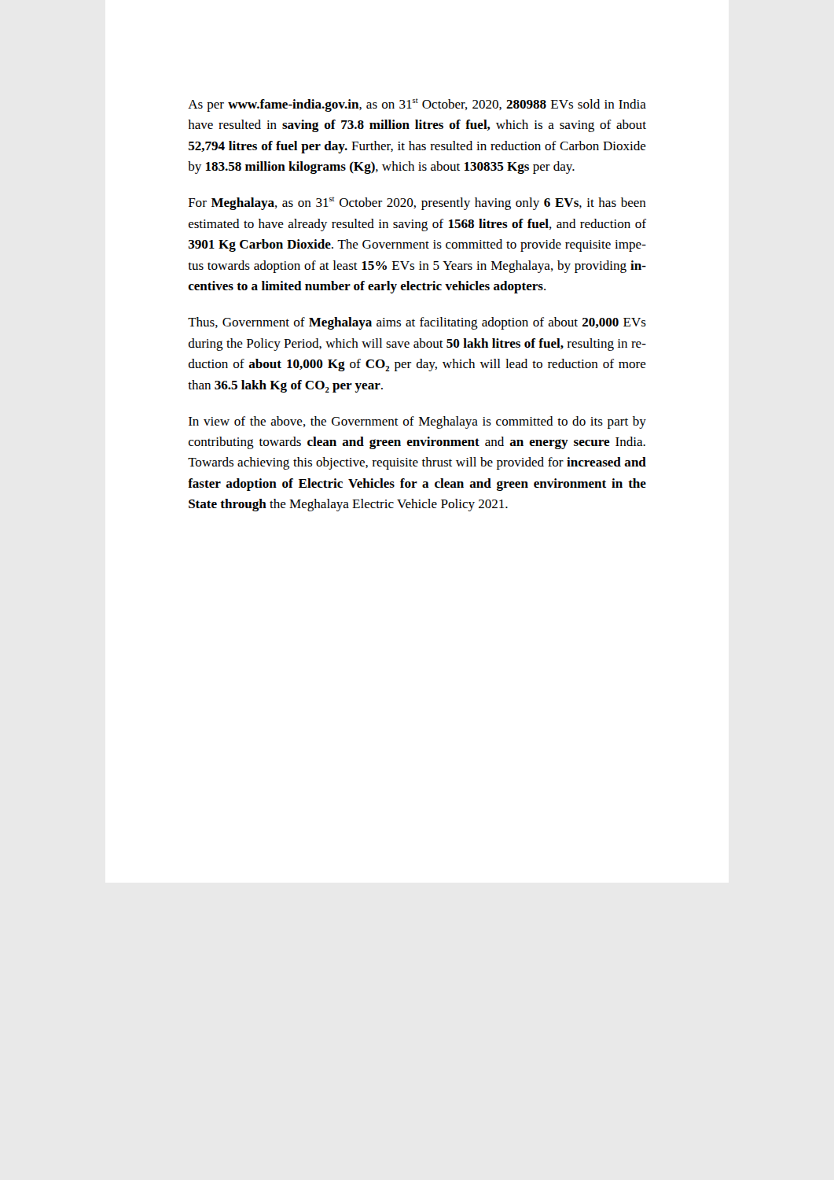As per www.fame-india.gov.in, as on 31st October, 2020, 280988 EVs sold in India have resulted in saving of 73.8 million litres of fuel, which is a saving of about 52,794 litres of fuel per day. Further, it has resulted in reduction of Carbon Dioxide by 183.58 million kilograms (Kg), which is about 130835 Kgs per day.
For Meghalaya, as on 31st October 2020, presently having only 6 EVs, it has been estimated to have already resulted in saving of 1568 litres of fuel, and reduction of 3901 Kg Carbon Dioxide. The Government is committed to provide requisite impetus towards adoption of at least 15% EVs in 5 Years in Meghalaya, by providing incentives to a limited number of early electric vehicles adopters.
Thus, Government of Meghalaya aims at facilitating adoption of about 20,000 EVs during the Policy Period, which will save about 50 lakh litres of fuel, resulting in reduction of about 10,000 Kg of CO2 per day, which will lead to reduction of more than 36.5 lakh Kg of CO2 per year.
In view of the above, the Government of Meghalaya is committed to do its part by contributing towards clean and green environment and an energy secure India. Towards achieving this objective, requisite thrust will be provided for increased and faster adoption of Electric Vehicles for a clean and green environment in the State through the Meghalaya Electric Vehicle Policy 2021.